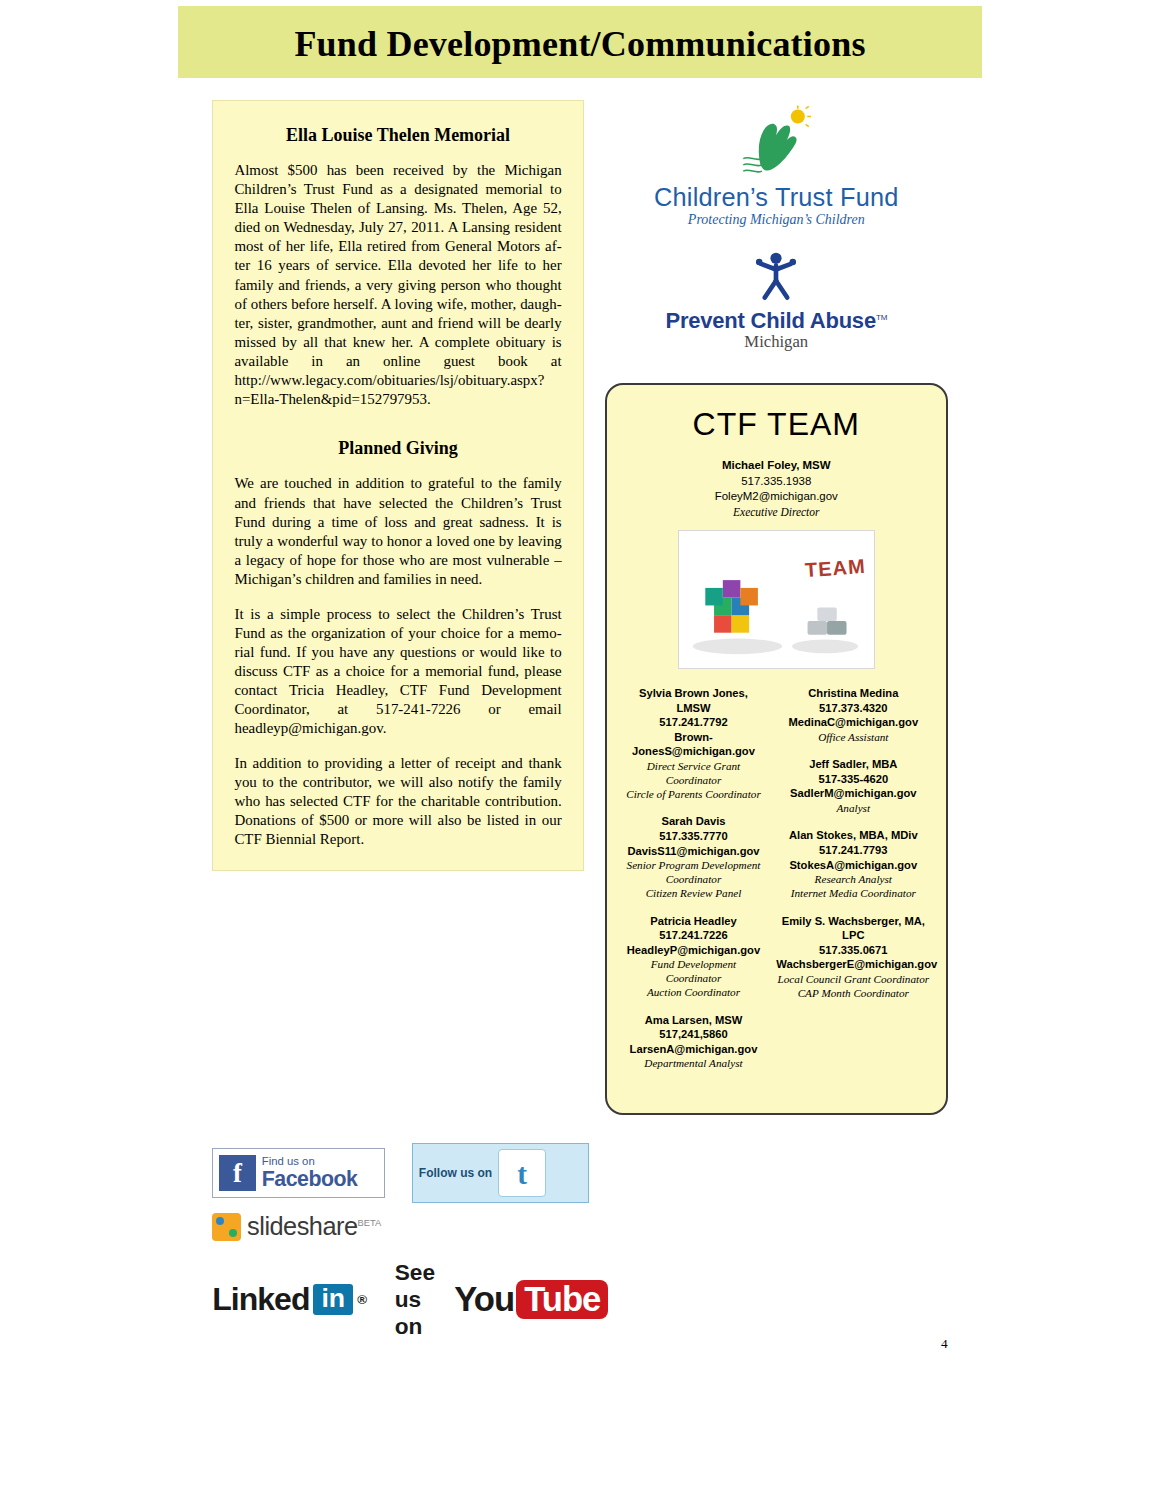Fund Development/Communications
Ella Louise Thelen Memorial
Almost $500 has been received by the Michigan Children’s Trust Fund as a designated memorial to Ella Louise Thelen of Lansing. Ms. Thelen, Age 52, died on Wednesday, July 27, 2011. A Lansing resident most of her life, Ella retired from General Motors after 16 years of service. Ella devoted her life to her family and friends, a very giving person who thought of others before herself. A loving wife, mother, daughter, sister, grandmother, aunt and friend will be dearly missed by all that knew her. A complete obituary is available in an online guest book at http://www.legacy.com/obituaries/lsj/obituary.aspx?n=Ella-Thelen&pid=152797953.
Planned Giving
We are touched in addition to grateful to the family and friends that have selected the Children’s Trust Fund during a time of loss and great sadness. It is truly a wonderful way to honor a loved one by leaving a legacy of hope for those who are most vulnerable – Michigan’s children and families in need.
It is a simple process to select the Children’s Trust Fund as the organization of your choice for a memorial fund. If you have any questions or would like to discuss CTF as a choice for a memorial fund, please contact Tricia Headley, CTF Fund Development Coordinator, at 517-241-7226 or email headleyp@michigan.gov.
In addition to providing a letter of receipt and thank you to the contributor, we will also notify the family who has selected CTF for the charitable contribution. Donations of $500 or more will also be listed in our CTF Biennial Report.
Children’s Trust Fund
Protecting Michigan’s Children
Prevent Child AbuseTM
Michigan
CTF TEAM
Michael Foley, MSW
517.335.1938
FoleyM2@michigan.gov
Executive Director
TEAM
Sylvia Brown Jones, LMSW
517.241.7792
Brown-JonesS@michigan.gov
Direct Service Grant Coordinator
Circle of Parents Coordinator
Sarah Davis
517.335.7770
DavisS11@michigan.gov
Senior Program Development Coordinator
Citizen Review Panel
Patricia Headley
517.241.7226
HeadleyP@michigan.gov
Fund Development Coordinator
Auction Coordinator
Ama Larsen, MSW
517,241,5860
LarsenA@michigan.gov
Departmental Analyst
Christina Medina
517.373.4320
MedinaC@michigan.gov
Office Assistant
Jeff Sadler, MBA
517-335-4620
SadlerM@michigan.gov
Analyst
Alan Stokes, MBA, MDiv
517.241.7793
StokesA@michigan.gov
Research Analyst
Internet Media Coordinator
Emily S. Wachsberger, MA, LPC
517.335.0671
WachsbergerE@michigan.gov
Local Council Grant Coordinator
CAP Month Coordinator
f
Find us on Facebook
Follow us on
t
slideshareBETA
Linked
in
®
See us on
You
Tube
4